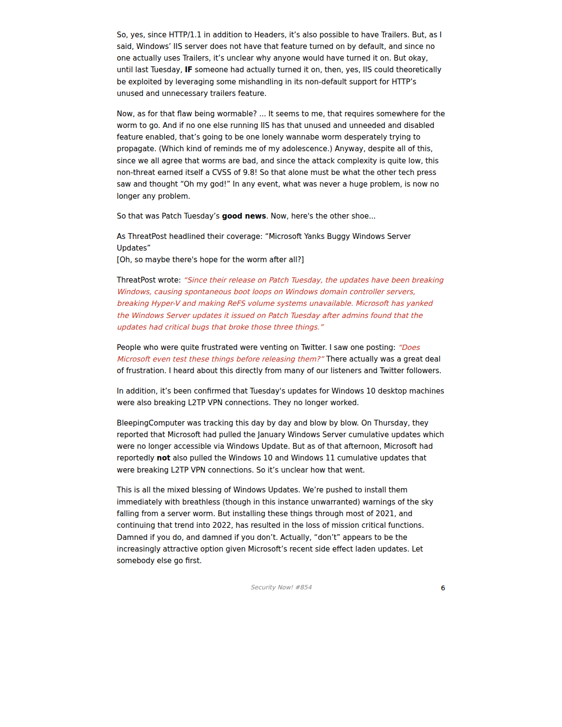So, yes, since HTTP/1.1 in addition to Headers, it’s also possible to have Trailers. But, as I said, Windows’ IIS server does not have that feature turned on by default, and since no one actually uses Trailers, it’s unclear why anyone would have turned it on. But okay, until last Tuesday, IF someone had actually turned it on, then, yes, IIS could theoretically be exploited by leveraging some mishandling in its non-default support for HTTP’s unused and unnecessary trailers feature.
Now, as for that flaw being wormable? ... It seems to me, that requires somewhere for the worm to go. And if no one else running IIS has that unused and unneeded and disabled feature enabled, that’s going to be one lonely wannabe worm desperately trying to propagate. (Which kind of reminds me of my adolescence.) Anyway, despite all of this, since we all agree that worms are bad, and since the attack complexity is quite low, this non-threat earned itself a CVSS of 9.8! So that alone must be what the other tech press saw and thought “Oh my god!” In any event, what was never a huge problem, is now no longer any problem.
So that was Patch Tuesday’s good news. Now, here's the other shoe...
As ThreatPost headlined their coverage: “Microsoft Yanks Buggy Windows Server Updates”
[Oh, so maybe there's hope for the worm after all?]
ThreatPost wrote: “Since their release on Patch Tuesday, the updates have been breaking Windows, causing spontaneous boot loops on Windows domain controller servers, breaking Hyper-V and making ReFS volume systems unavailable. Microsoft has yanked the Windows Server updates it issued on Patch Tuesday after admins found that the updates had critical bugs that broke those three things.”
People who were quite frustrated were venting on Twitter. I saw one posting: “Does Microsoft even test these things before releasing them?” There actually was a great deal of frustration. I heard about this directly from many of our listeners and Twitter followers.
In addition, it’s been confirmed that Tuesday's updates for Windows 10 desktop machines were also breaking L2TP VPN connections. They no longer worked.
BleepingComputer was tracking this day by day and blow by blow. On Thursday, they reported that Microsoft had pulled the January Windows Server cumulative updates which were no longer accessible via Windows Update. But as of that afternoon, Microsoft had reportedly not also pulled the Windows 10 and Windows 11 cumulative updates that were breaking L2TP VPN connections. So it’s unclear how that went.
This is all the mixed blessing of Windows Updates. We’re pushed to install them immediately with breathless (though in this instance unwarranted) warnings of the sky falling from a server worm. But installing these things through most of 2021, and continuing that trend into 2022, has resulted in the loss of mission critical functions. Damned if you do, and damned if you don’t. Actually, “don’t” appears to be the increasingly attractive option given Microsoft’s recent side effect laden updates. Let somebody else go first.
Security Now! #854 6